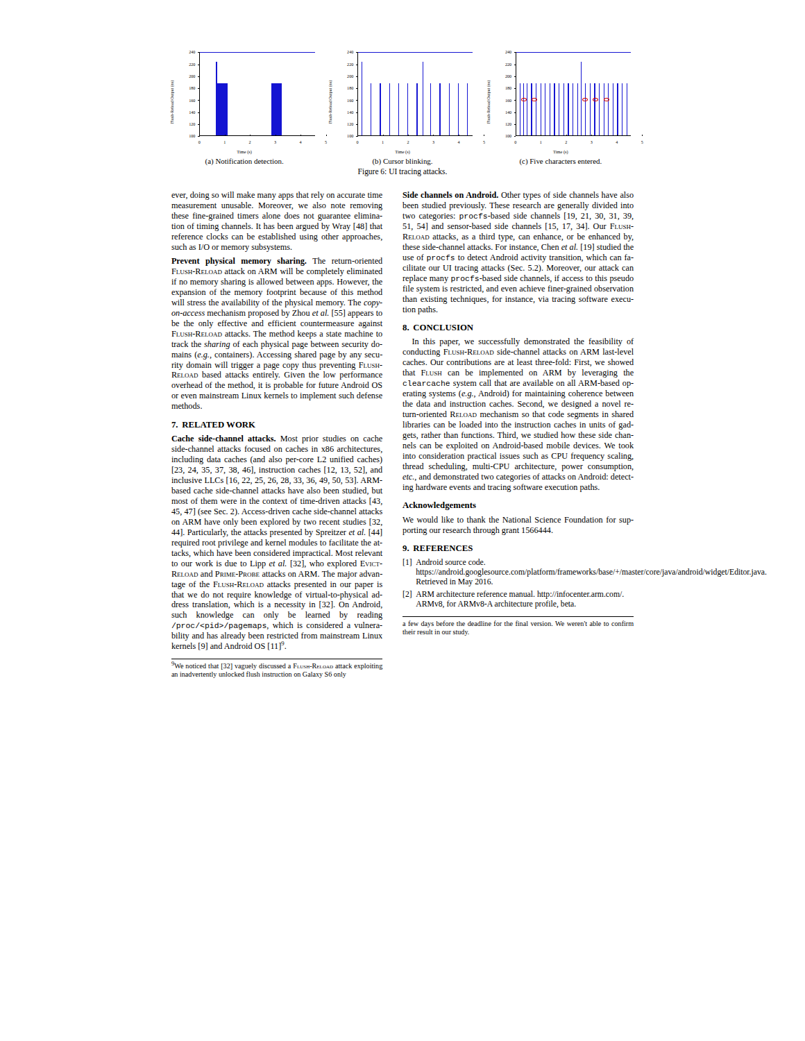Flush-Reload Output (ns)
240
220
200
180
160
140
120
100
0
1
2
3
4
5
Time (s)
(a) Notification detection.
Flush-Reload Output (ns)
240
220
200
180
160
140
120
100
0
1
2
3
4
5
Time (s)
(b) Cursor blinking.
Flush-Reload Output (ns)
240
220
200
180
160
140
120
100
0
1
2
3
4
5
Time (s)
(c) Five characters entered.
Figure 6: UI tracing attacks.
ever, doing so will make many apps that rely on accurate time measurement unusable. Moreover, we also note removing these fine-grained timers alone does not guarantee elimination of timing channels. It has been argued by Wray [48] that reference clocks can be established using other approaches, such as I/O or memory subsystems.
Prevent physical memory sharing. The return-oriented Flush-Reload attack on ARM will be completely eliminated if no memory sharing is allowed between apps. However, the expansion of the memory footprint because of this method will stress the availability of the physical memory. The copy-on-access mechanism proposed by Zhou et al. [55] appears to be the only effective and efficient countermeasure against Flush-Reload attacks. The method keeps a state machine to track the sharing of each physical page between security domains (e.g., containers). Accessing shared page by any security domain will trigger a page copy thus preventing Flush-Reload based attacks entirely. Given the low performance overhead of the method, it is probable for future Android OS or even mainstream Linux kernels to implement such defense methods.
7. RELATED WORK
Cache side-channel attacks. Most prior studies on cache side-channel attacks focused on caches in x86 architectures, including data caches (and also per-core L2 unified caches) [23, 24, 35, 37, 38, 46], instruction caches [12, 13, 52], and inclusive LLCs [16, 22, 25, 26, 28, 33, 36, 49, 50, 53]. ARM-based cache side-channel attacks have also been studied, but most of them were in the context of time-driven attacks [43, 45, 47] (see Sec. 2). Access-driven cache side-channel attacks on ARM have only been explored by two recent studies [32, 44]. Particularly, the attacks presented by Spreitzer et al. [44] required root privilege and kernel modules to facilitate the attacks, which have been considered impractical. Most relevant to our work is due to Lipp et al. [32], who explored Evict-Reload and Prime-Probe attacks on ARM. The major advantage of the Flush-Reload attacks presented in our paper is that we do not require knowledge of virtual-to-physical address translation, which is a necessity in [32]. On Android, such knowledge can only be learned by reading /proc/<pid>/pagemaps, which is considered a vulnerability and has already been restricted from mainstream Linux kernels [9] and Android OS [11]9.
9We noticed that [32] vaguely discussed a Flush-Reload attack exploiting an inadvertently unlocked flush instruction on Galaxy S6 only
Side channels on Android. Other types of side channels have also been studied previously. These research are generally divided into two categories: procfs-based side channels [19, 21, 30, 31, 39, 51, 54] and sensor-based side channels [15, 17, 34]. Our Flush-Reload attacks, as a third type, can enhance, or be enhanced by, these side-channel attacks. For instance, Chen et al. [19] studied the use of procfs to detect Android activity transition, which can facilitate our UI tracing attacks (Sec. 5.2). Moreover, our attack can replace many procfs-based side channels, if access to this pseudo file system is restricted, and even achieve finer-grained observation than existing techniques, for instance, via tracing software execution paths.
8. CONCLUSION
In this paper, we successfully demonstrated the feasibility of conducting Flush-Reload side-channel attacks on ARM last-level caches. Our contributions are at least three-fold: First, we showed that Flush can be implemented on ARM by leveraging the clearcache system call that are available on all ARM-based operating systems (e.g., Android) for maintaining coherence between the data and instruction caches. Second, we designed a novel return-oriented Reload mechanism so that code segments in shared libraries can be loaded into the instruction caches in units of gadgets, rather than functions. Third, we studied how these side channels can be exploited on Android-based mobile devices. We took into consideration practical issues such as CPU frequency scaling, thread scheduling, multi-CPU architecture, power consumption, etc., and demonstrated two categories of attacks on Android: detecting hardware events and tracing software execution paths.
Acknowledgements
We would like to thank the National Science Foundation for supporting our research through grant 1566444.
9. REFERENCES
[1] Android source code. https://android.googlesource.com/platform/frameworks/base/+/master/core/java/android/widget/Editor.java. Retrieved in May 2016.
[2] ARM architecture reference manual. http://infocenter.arm.com/. ARMv8, for ARMv8-A architecture profile, beta.
a few days before the deadline for the final version. We weren't able to confirm their result in our study.